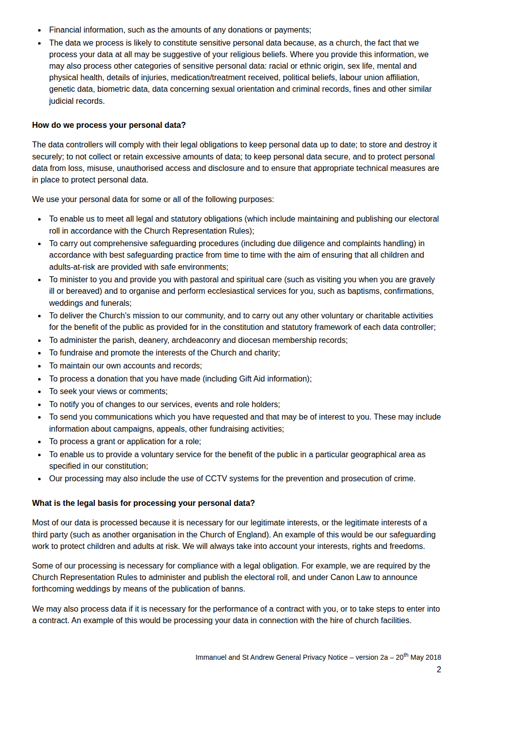Financial information, such as the amounts of any donations or payments;
The data we process is likely to constitute sensitive personal data because, as a church, the fact that we process your data at all may be suggestive of your religious beliefs. Where you provide this information, we may also process other categories of sensitive personal data: racial or ethnic origin, sex life, mental and physical health, details of injuries, medication/treatment received, political beliefs, labour union affiliation, genetic data, biometric data, data concerning sexual orientation and criminal records, fines and other similar judicial records.
How do we process your personal data?
The data controllers will comply with their legal obligations to keep personal data up to date; to store and destroy it securely; to not collect or retain excessive amounts of data; to keep personal data secure, and to protect personal data from loss, misuse, unauthorised access and disclosure and to ensure that appropriate technical measures are in place to protect personal data.
We use your personal data for some or all of the following purposes:
To enable us to meet all legal and statutory obligations (which include maintaining and publishing our electoral roll in accordance with the Church Representation Rules);
To carry out comprehensive safeguarding procedures (including due diligence and complaints handling) in accordance with best safeguarding practice from time to time with the aim of ensuring that all children and adults-at-risk are provided with safe environments;
To minister to you and provide you with pastoral and spiritual care (such as visiting you when you are gravely ill or bereaved) and to organise and perform ecclesiastical services for you, such as baptisms, confirmations, weddings and funerals;
To deliver the Church's mission to our community, and to carry out any other voluntary or charitable activities for the benefit of the public as provided for in the constitution and statutory framework of each data controller;
To administer the parish, deanery, archdeaconry and diocesan membership records;
To fundraise and promote the interests of the Church and charity;
To maintain our own accounts and records;
To process a donation that you have made (including Gift Aid information);
To seek your views or comments;
To notify you of changes to our services, events and role holders;
To send you communications which you have requested and that may be of interest to you. These may include information about campaigns, appeals, other fundraising activities;
To process a grant or application for a role;
To enable us to provide a voluntary service for the benefit of the public in a particular geographical area as specified in our constitution;
Our processing may also include the use of CCTV systems for the prevention and prosecution of crime.
What is the legal basis for processing your personal data?
Most of our data is processed because it is necessary for our legitimate interests, or the legitimate interests of a third party (such as another organisation in the Church of England). An example of this would be our safeguarding work to protect children and adults at risk. We will always take into account your interests, rights and freedoms.
Some of our processing is necessary for compliance with a legal obligation. For example, we are required by the Church Representation Rules to administer and publish the electoral roll, and under Canon Law to announce forthcoming weddings by means of the publication of banns.
We may also process data if it is necessary for the performance of a contract with you, or to take steps to enter into a contract. An example of this would be processing your data in connection with the hire of church facilities.
Immanuel and St Andrew General Privacy Notice – version 2a – 20th May 2018
2